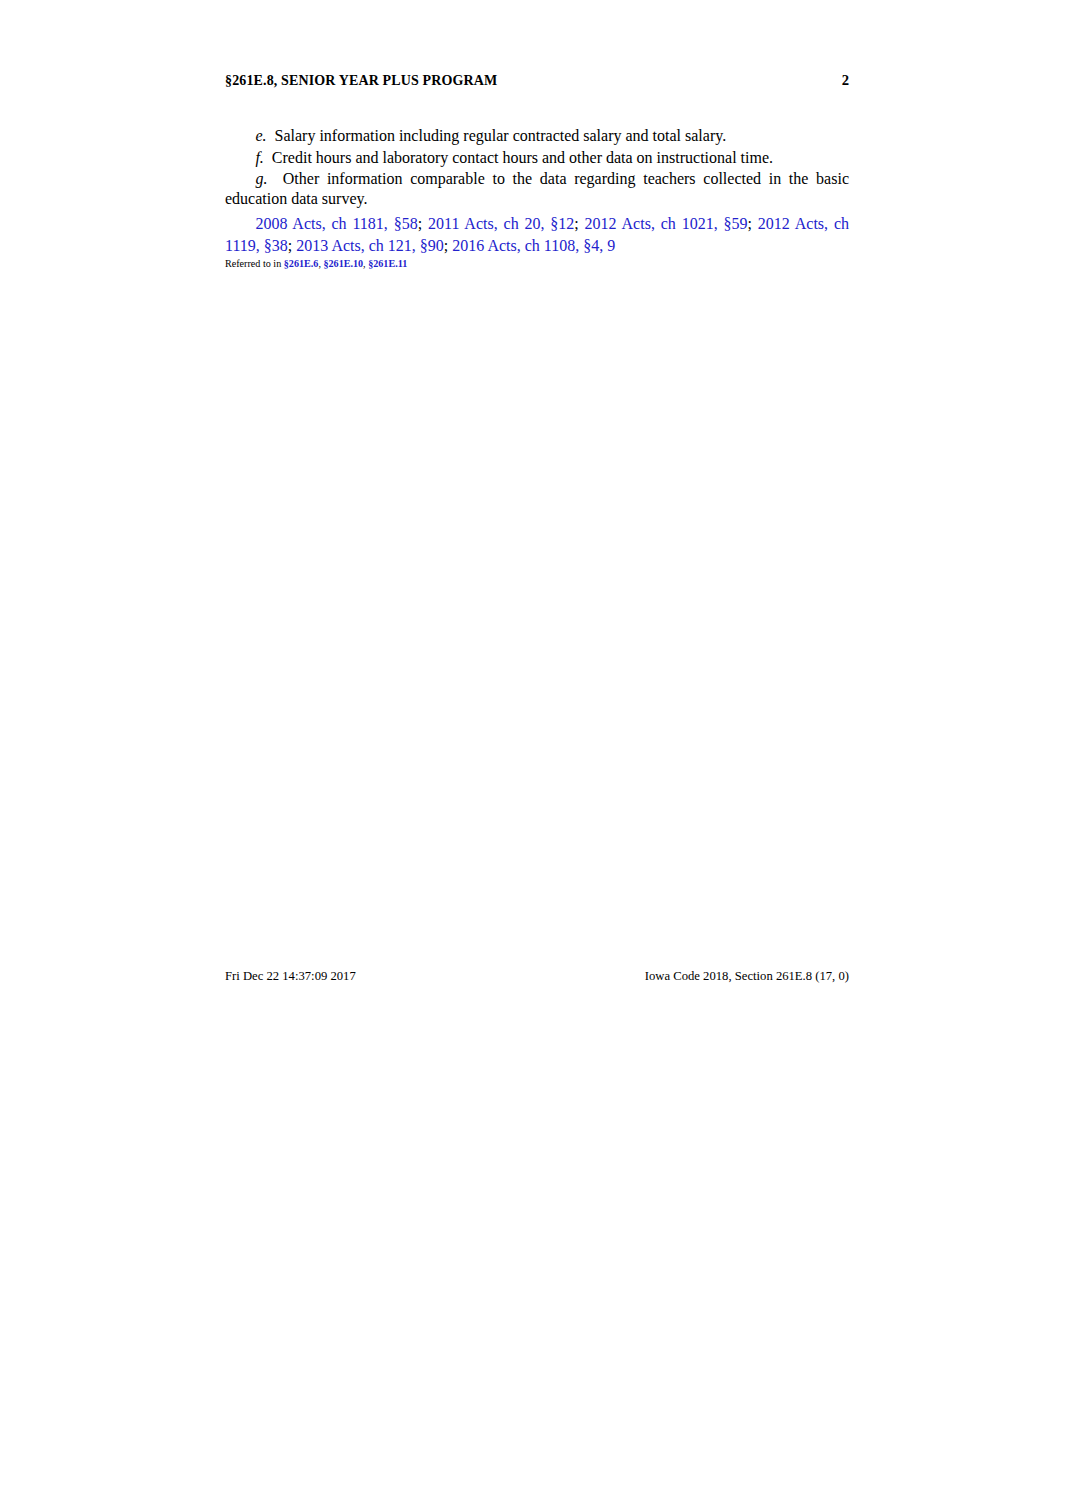§261E.8, SENIOR YEAR PLUS PROGRAM
2
e. Salary information including regular contracted salary and total salary.
f. Credit hours and laboratory contact hours and other data on instructional time.
g. Other information comparable to the data regarding teachers collected in the basic education data survey.
2008 Acts, ch 1181, §58; 2011 Acts, ch 20, §12; 2012 Acts, ch 1021, §59; 2012 Acts, ch 1119, §38; 2013 Acts, ch 121, §90; 2016 Acts, ch 1108, §4, 9
Referred to in §261E.6, §261E.10, §261E.11
Fri Dec 22 14:37:09 2017
Iowa Code 2018, Section 261E.8 (17, 0)